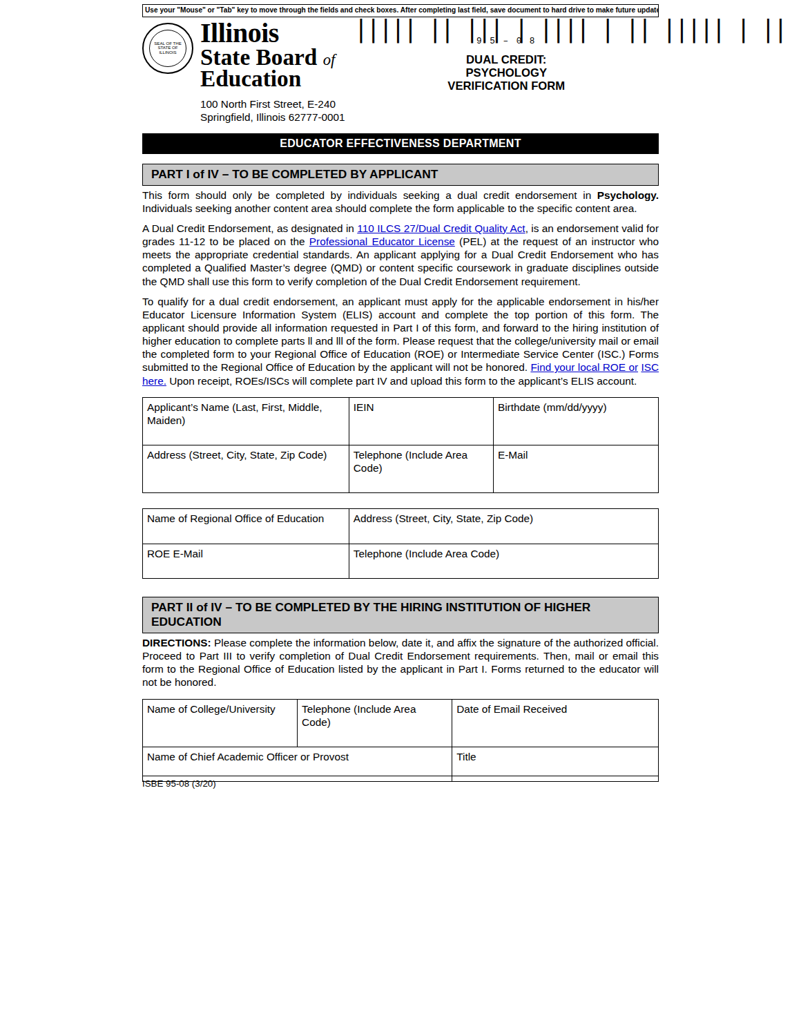Use your "Mouse" or "Tab" key to move through the fields and check boxes. After completing last field, save document to hard drive to make future updates or click print button.
SEAL OF THE STATE OF ILLINOIS
Illinois
State Board of Education
||||| || ||| | |||| | || ||||| | || 9 5 – 0 8
DUAL CREDIT:
PSYCHOLOGY
VERIFICATION FORM
100 North First Street, E-240
Springfield, Illinois 62777-0001
EDUCATOR EFFECTIVENESS DEPARTMENT
PART I of IV – TO BE COMPLETED BY APPLICANT
This form should only be completed by individuals seeking a dual credit endorsement in Psychology. Individuals seeking another content area should complete the form applicable to the specific content area.
A Dual Credit Endorsement, as designated in 110 ILCS 27/Dual Credit Quality Act, is an endorsement valid for grades 11-12 to be placed on the Professional Educator License (PEL) at the request of an instructor who meets the appropriate credential standards. An applicant applying for a Dual Credit Endorsement who has completed a Qualified Master’s degree (QMD) or content specific coursework in graduate disciplines outside the QMD shall use this form to verify completion of the Dual Credit Endorsement requirement.
To qualify for a dual credit endorsement, an applicant must apply for the applicable endorsement in his/her Educator Licensure Information System (ELIS) account and complete the top portion of this form. The applicant should provide all information requested in Part I of this form, and forward to the hiring institution of higher education to complete parts ll and lll of the form. Please request that the college/university mail or email the completed form to your Regional Office of Education (ROE) or Intermediate Service Center (ISC.) Forms submitted to the Regional Office of Education by the applicant will not be honored. Find your local ROE or ISC here. Upon receipt, ROEs/ISCs will complete part IV and upload this form to the applicant’s ELIS account.
| Applicant’s Name (Last, First, Middle, Maiden) | IEIN | Birthdate (mm/dd/yyyy) |
| Address (Street, City, State, Zip Code) | Telephone (Include Area Code) | E-Mail |
| Name of Regional Office of Education | Address (Street, City, State, Zip Code) |
| ROE E-Mail | Telephone (Include Area Code) |
PART II of IV – TO BE COMPLETED BY THE HIRING INSTITUTION OF HIGHER EDUCATION
DIRECTIONS: Please complete the information below, date it, and affix the signature of the authorized official. Proceed to Part III to verify completion of Dual Credit Endorsement requirements. Then, mail or email this form to the Regional Office of Education listed by the applicant in Part I. Forms returned to the educator will not be honored.
| Name of College/University | Telephone (Include Area Code) | Date of Email Received |
| Name of Chief Academic Officer or Provost | Title |
ISBE 95-08 (3/20)